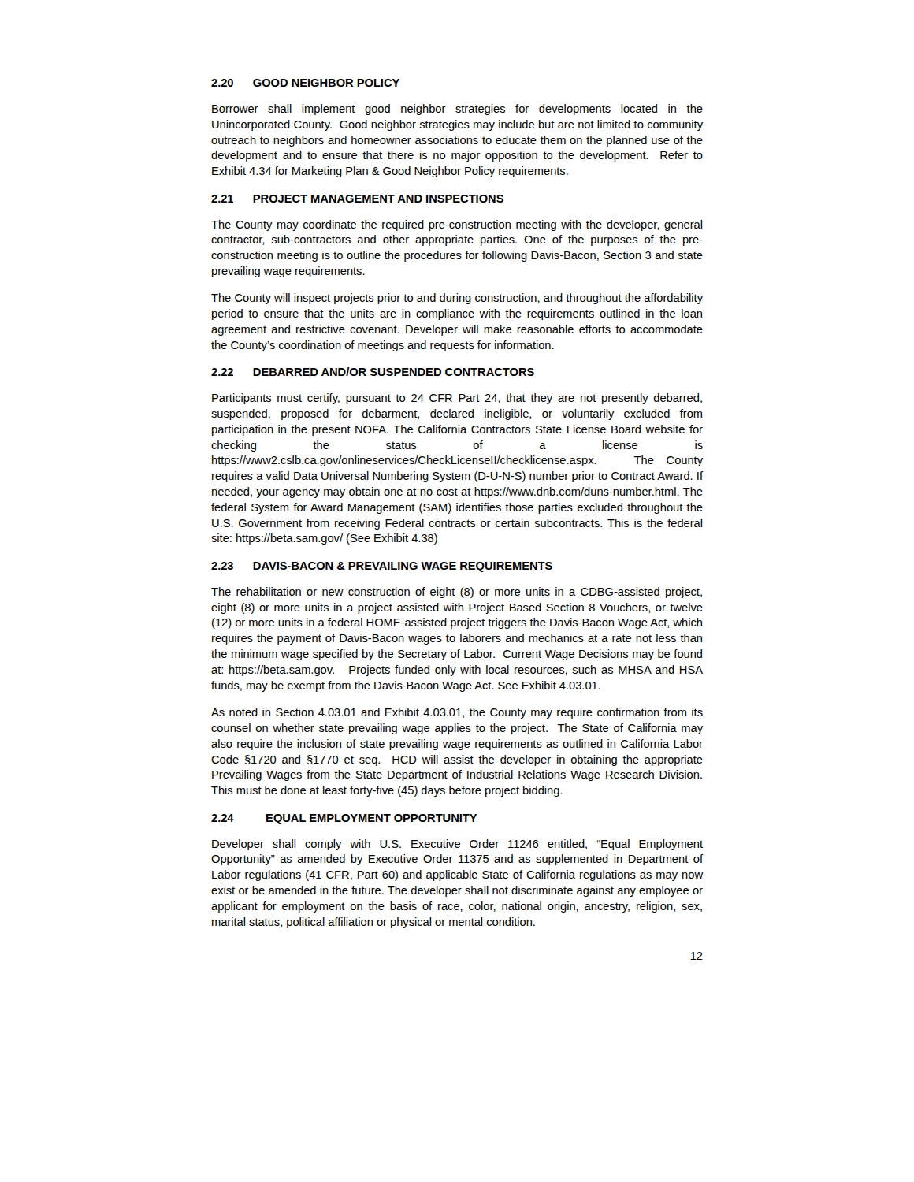2.20 GOOD NEIGHBOR POLICY
Borrower shall implement good neighbor strategies for developments located in the Unincorporated County. Good neighbor strategies may include but are not limited to community outreach to neighbors and homeowner associations to educate them on the planned use of the development and to ensure that there is no major opposition to the development. Refer to Exhibit 4.34 for Marketing Plan & Good Neighbor Policy requirements.
2.21 PROJECT MANAGEMENT AND INSPECTIONS
The County may coordinate the required pre-construction meeting with the developer, general contractor, sub-contractors and other appropriate parties. One of the purposes of the pre-construction meeting is to outline the procedures for following Davis-Bacon, Section 3 and state prevailing wage requirements.
The County will inspect projects prior to and during construction, and throughout the affordability period to ensure that the units are in compliance with the requirements outlined in the loan agreement and restrictive covenant. Developer will make reasonable efforts to accommodate the County’s coordination of meetings and requests for information.
2.22 DEBARRED AND/OR SUSPENDED CONTRACTORS
Participants must certify, pursuant to 24 CFR Part 24, that they are not presently debarred, suspended, proposed for debarment, declared ineligible, or voluntarily excluded from participation in the present NOFA. The California Contractors State License Board website for checking the status of a license is https://www2.cslb.ca.gov/onlineservices/CheckLicenseII/checklicense.aspx. The County requires a valid Data Universal Numbering System (D-U-N-S) number prior to Contract Award. If needed, your agency may obtain one at no cost at https://www.dnb.com/duns-number.html. The federal System for Award Management (SAM) identifies those parties excluded throughout the U.S. Government from receiving Federal contracts or certain subcontracts. This is the federal site: https://beta.sam.gov/ (See Exhibit 4.38)
2.23 DAVIS-BACON & PREVAILING WAGE REQUIREMENTS
The rehabilitation or new construction of eight (8) or more units in a CDBG-assisted project, eight (8) or more units in a project assisted with Project Based Section 8 Vouchers, or twelve (12) or more units in a federal HOME-assisted project triggers the Davis-Bacon Wage Act, which requires the payment of Davis-Bacon wages to laborers and mechanics at a rate not less than the minimum wage specified by the Secretary of Labor. Current Wage Decisions may be found at: https://beta.sam.gov. Projects funded only with local resources, such as MHSA and HSA funds, may be exempt from the Davis-Bacon Wage Act. See Exhibit 4.03.01.
As noted in Section 4.03.01 and Exhibit 4.03.01, the County may require confirmation from its counsel on whether state prevailing wage applies to the project. The State of California may also require the inclusion of state prevailing wage requirements as outlined in California Labor Code §1720 and §1770 et seq. HCD will assist the developer in obtaining the appropriate Prevailing Wages from the State Department of Industrial Relations Wage Research Division. This must be done at least forty-five (45) days before project bidding.
2.24 EQUAL EMPLOYMENT OPPORTUNITY
Developer shall comply with U.S. Executive Order 11246 entitled, “Equal Employment Opportunity” as amended by Executive Order 11375 and as supplemented in Department of Labor regulations (41 CFR, Part 60) and applicable State of California regulations as may now exist or be amended in the future. The developer shall not discriminate against any employee or applicant for employment on the basis of race, color, national origin, ancestry, religion, sex, marital status, political affiliation or physical or mental condition.
12